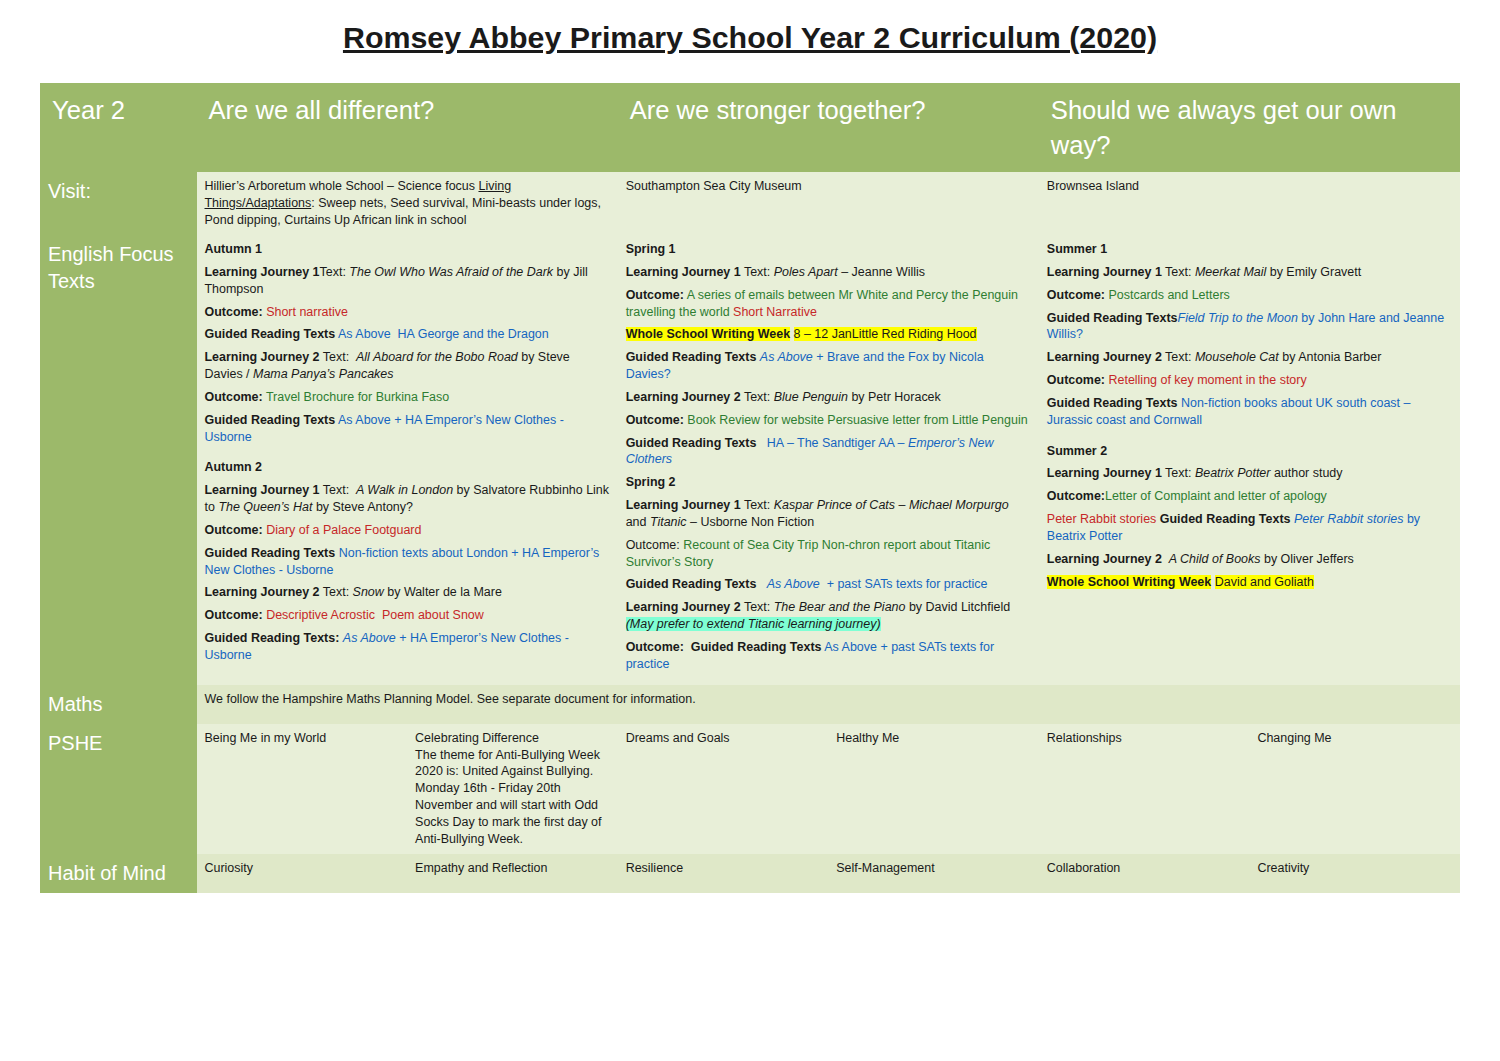Romsey Abbey Primary School Year 2 Curriculum (2020)
| Year 2 | Are we all different? | Are we stronger together? | Should we always get our own way? |
| Visit: | Hillier’s Arboretum whole School – Science focus Living Things/Adaptations : Sweep nets, Seed survival, Mini-beasts under logs, Pond dipping, Curtains Up African link in school | Southampton Sea City Museum | Brownsea Island |
| English Focus Texts | Autumn 1 Learning Journey 1 Text: The Owl Who Was Afraid of the Dark by Jill Thompson Outcome: Short narrative Guided Reading Texts As Above HA George and the Dragon Learning Journey 2 Text: All Aboard for the Bobo Road by Steve Davies / Mama Panya’s Pancakes Outcome: Travel Brochure for Burkina Faso Guided Reading Texts As Above + HA Emperor’s New Clothes - Usborne Autumn 2 Learning Journey 1 Text: A Walk in London by Salvatore Rubbinho Link to The Queen’s Hat by Steve Antony? Outcome: Diary of a Palace Footguard Guided Reading Texts Non-fiction texts about London + HA Emperor’s New Clothes - Usborne Learning Journey 2 Text: Snow by Walter de la Mare Outcome: Descriptive Acrostic Poem about Snow Guided Reading Texts: As Above + HA Emperor’s New Clothes - Usborne | Spring 1 Learning Journey 1 Text: Poles Apart – Jeanne Willis Outcome: A series of emails between Mr White and Percy the Penguin travelling the world Short Narrative Whole School Writing Week 8 – 12 JanLittle Red Riding Hood Guided Reading Texts As Above + Brave and the Fox by Nicola Davies? Learning Journey 2 Text: Blue Penguin by Petr Horacek Outcome: Book Review for website Persuasive letter from Little Penguin Guided Reading Texts HA – The Sandtiger AA – Emperor’s New Clothers Spring 2 Learning Journey 1 Text: Kaspar Prince of Cats – Michael Morpurgo and Titanic – Usborne Non Fiction Outcome: Recount of Sea City Trip Non-chron report about Titanic Survivor’s Story Guided Reading Texts As Above + past SATs texts for practice Learning Journey 2 Text: The Bear and the Piano by David Litchfield (May prefer to extend Titanic learning journey) Outcome: Guided Reading Texts As Above + past SATs texts for practice | Summer 1 Learning Journey 1 Text: Meerkat Mail by Emily Gravett Outcome: Postcards and Letters Guided Reading Texts Field Trip to the Moon by John Hare and Jeanne Willis? Learning Journey 2 Text: Mousehole Cat by Antonia Barber Outcome: Retelling of key moment in the story Guided Reading Texts Non-fiction books about UK south coast – Jurassic coast and Cornwall Summer 2 Learning Journey 1 Text: Beatrix Potter author study Outcome: Letter of Complaint and letter of apology Peter Rabbit stories Guided Reading Texts Peter Rabbit stories by Beatrix Potter Learning Journey 2 A Child of Books by Oliver Jeffers Whole School Writing Week David and Goliath |
| Maths | We follow the Hampshire Maths Planning Model. See separate document for information. |
| PSHE | Being Me in my World | Celebrating Difference The theme for Anti-Bullying Week 2020 is: United Against Bullying. Monday 16th - Friday 20th November and will start with Odd Socks Day to mark the first day of Anti-Bullying Week. | Dreams and Goals | Healthy Me | Relationships | Changing Me |
| Habit of Mind | Curiosity | Empathy and Reflection | Resilience | Self-Management | Collaboration | Creativity |